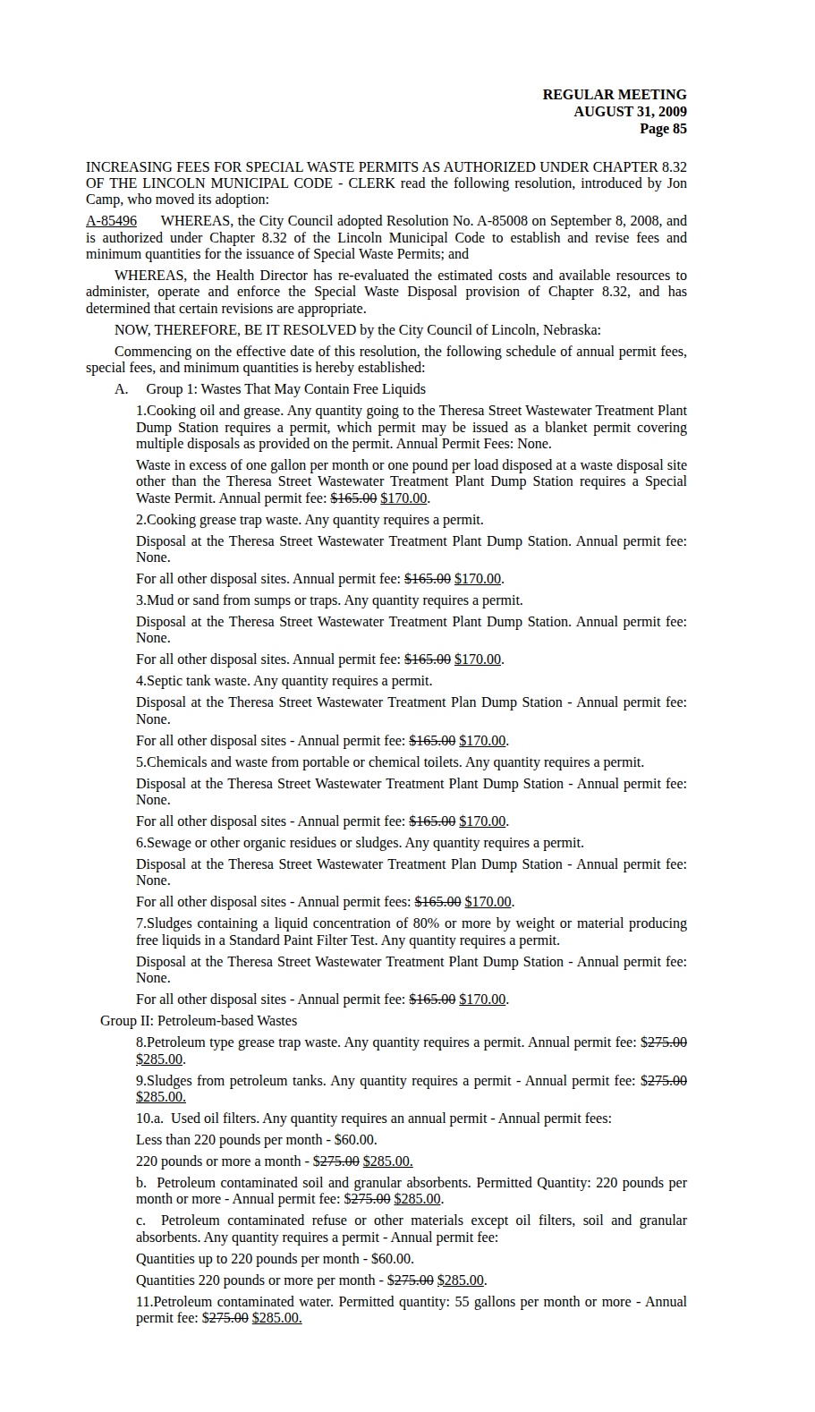REGULAR MEETING
AUGUST 31, 2009
Page 85
INCREASING FEES FOR SPECIAL WASTE PERMITS AS AUTHORIZED UNDER CHAPTER 8.32 OF THE LINCOLN MUNICIPAL CODE - CLERK read the following resolution, introduced by Jon Camp, who moved its adoption:
A-85496 WHEREAS, the City Council adopted Resolution No. A-85008 on September 8, 2008, and is authorized under Chapter 8.32 of the Lincoln Municipal Code to establish and revise fees and minimum quantities for the issuance of Special Waste Permits; and
WHEREAS, the Health Director has re-evaluated the estimated costs and available resources to administer, operate and enforce the Special Waste Disposal provision of Chapter 8.32, and has determined that certain revisions are appropriate.
NOW, THEREFORE, BE IT RESOLVED by the City Council of Lincoln, Nebraska:
Commencing on the effective date of this resolution, the following schedule of annual permit fees, special fees, and minimum quantities is hereby established:
A. Group 1: Wastes That May Contain Free Liquids
1. Cooking oil and grease. Any quantity going to the Theresa Street Wastewater Treatment Plant Dump Station requires a permit, which permit may be issued as a blanket permit covering multiple disposals as provided on the permit. Annual Permit Fees: None.
Waste in excess of one gallon per month or one pound per load disposed at a waste disposal site other than the Theresa Street Wastewater Treatment Plant Dump Station requires a Special Waste Permit. Annual permit fee: $165.00 $170.00.
2. Cooking grease trap waste. Any quantity requires a permit.
Disposal at the Theresa Street Wastewater Treatment Plant Dump Station. Annual permit fee: None.
For all other disposal sites. Annual permit fee: $165.00 $170.00.
3. Mud or sand from sumps or traps. Any quantity requires a permit.
Disposal at the Theresa Street Wastewater Treatment Plant Dump Station. Annual permit fee: None.
For all other disposal sites. Annual permit fee: $165.00 $170.00.
4. Septic tank waste. Any quantity requires a permit.
Disposal at the Theresa Street Wastewater Treatment Plan Dump Station - Annual permit fee: None.
For all other disposal sites - Annual permit fee: $165.00 $170.00.
5. Chemicals and waste from portable or chemical toilets. Any quantity requires a permit.
Disposal at the Theresa Street Wastewater Treatment Plant Dump Station - Annual permit fee: None.
For all other disposal sites - Annual permit fee: $165.00 $170.00.
6. Sewage or other organic residues or sludges. Any quantity requires a permit.
Disposal at the Theresa Street Wastewater Treatment Plan Dump Station - Annual permit fee: None.
For all other disposal sites - Annual permit fees: $165.00 $170.00.
7. Sludges containing a liquid concentration of 80% or more by weight or material producing free liquids in a Standard Paint Filter Test. Any quantity requires a permit.
Disposal at the Theresa Street Wastewater Treatment Plant Dump Station - Annual permit fee: None.
For all other disposal sites - Annual permit fee: $165.00 $170.00.
Group II: Petroleum-based Wastes
8. Petroleum type grease trap waste. Any quantity requires a permit. Annual permit fee: $275.00 $285.00.
9. Sludges from petroleum tanks. Any quantity requires a permit - Annual permit fee: $275.00 $285.00.
10. a. Used oil filters. Any quantity requires an annual permit - Annual permit fees:
Less than 220 pounds per month - $60.00.
220 pounds or more a month - $275.00 $285.00.
b. Petroleum contaminated soil and granular absorbents. Permitted Quantity: 220 pounds per month or more - Annual permit fee: $275.00 $285.00.
c. Petroleum contaminated refuse or other materials except oil filters, soil and granular absorbents. Any quantity requires a permit - Annual permit fee:
Quantities up to 220 pounds per month - $60.00.
Quantities 220 pounds or more per month - $275.00 $285.00.
11. Petroleum contaminated water. Permitted quantity: 55 gallons per month or more - Annual permit fee: $275.00 $285.00.